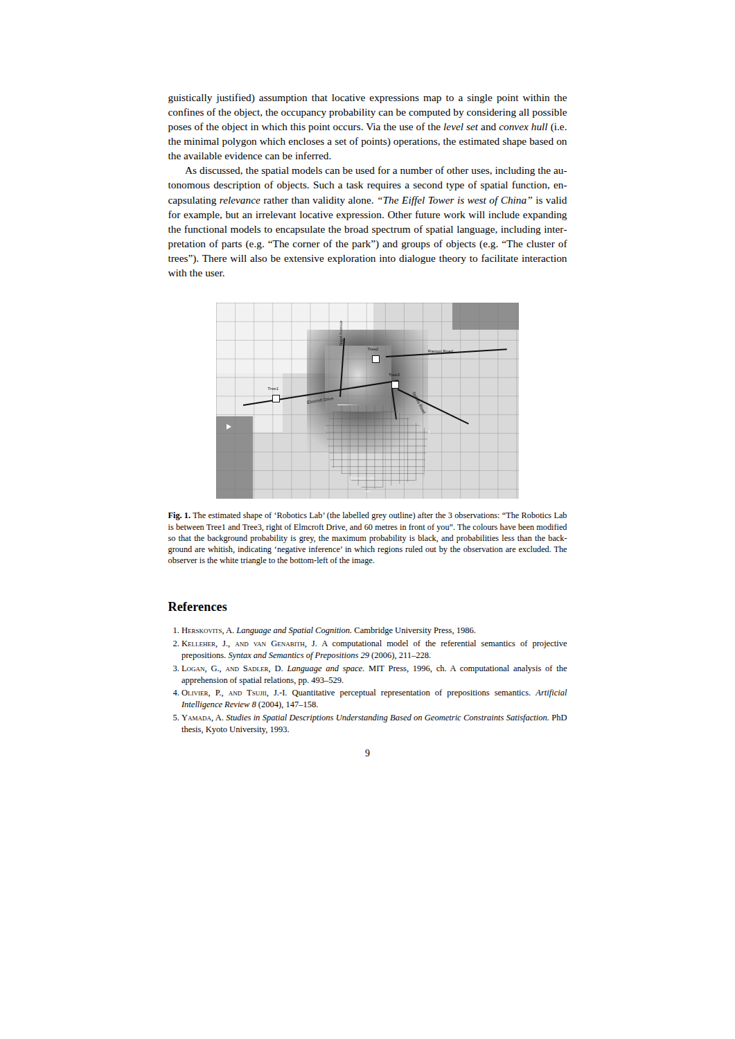guistically justified) assumption that locative expressions map to a single point within the confines of the object, the occupancy probability can be computed by considering all possible poses of the object in which this point occurs. Via the use of the level set and convex hull (i.e. the minimal polygon which encloses a set of points) operations, the estimated shape based on the available evidence can be inferred.
As discussed, the spatial models can be used for a number of other uses, including the autonomous description of objects. Such a task requires a second type of spatial function, encapsulating relevance rather than validity alone. “The Eiffel Tower is west of China” is valid for example, but an irrelevant locative expression. Other future work will include expanding the functional models to encapsulate the broad spectrum of spatial language, including interpretation of parts (e.g. “The corner of the park”) and groups of objects (e.g. “The cluster of trees”). There will also be extensive exploration into dialogue theory to facilitate interaction with the user.
Nigel Avenue
Ramon Road
Elmcroft Drive
Stokes Road
Robotics Lab
Tree2
Tree1
Tree3
Fig. 1. The estimated shape of ‘Robotics Lab’ (the labelled grey outline) after the 3 observations: “The Robotics Lab is between Tree1 and Tree3, right of Elmcroft Drive, and 60 metres in front of you”. The colours have been modified so that the background probability is grey, the maximum probability is black, and probabilities less than the background are whitish, indicating ‘negative inference’ in which regions ruled out by the observation are excluded. The observer is the white triangle to the bottom-left of the image.
References
Herskovits, A. Language and Spatial Cognition. Cambridge University Press, 1986.
Kelleher, J., and van Genabith, J. A computational model of the referential semantics of projective prepositions. Syntax and Semantics of Prepositions 29 (2006), 211–228.
Logan, G., and Sadler, D. Language and space. MIT Press, 1996, ch. A computational analysis of the apprehension of spatial relations, pp. 493–529.
Olivier, P., and Tsujii, J.-I. Quantitative perceptual representation of prepositions semantics. Artificial Intelligence Review 8 (2004), 147–158.
Yamada, A. Studies in Spatial Descriptions Understanding Based on Geometric Constraints Satisfaction. PhD thesis, Kyoto University, 1993.
9